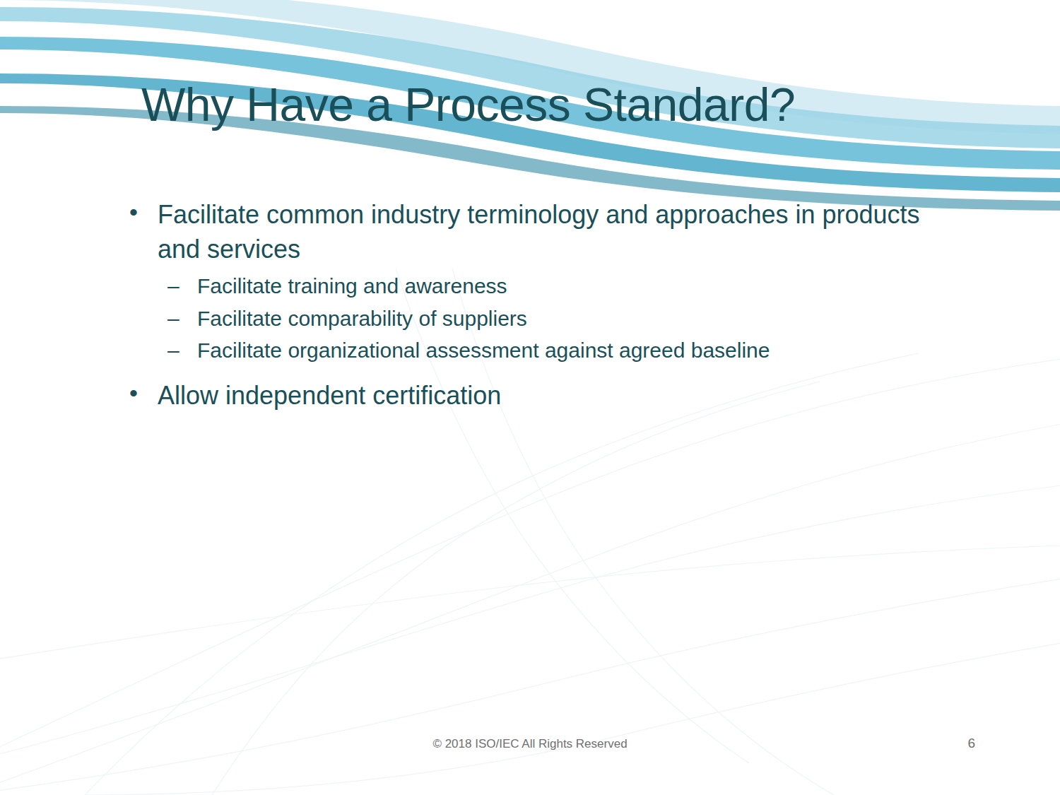Why Have a Process Standard?
Facilitate common industry terminology and approaches in products and services
Facilitate training and awareness
Facilitate comparability of suppliers
Facilitate organizational assessment against agreed baseline
Allow independent certification
© 2018 ISO/IEC All Rights Reserved
6